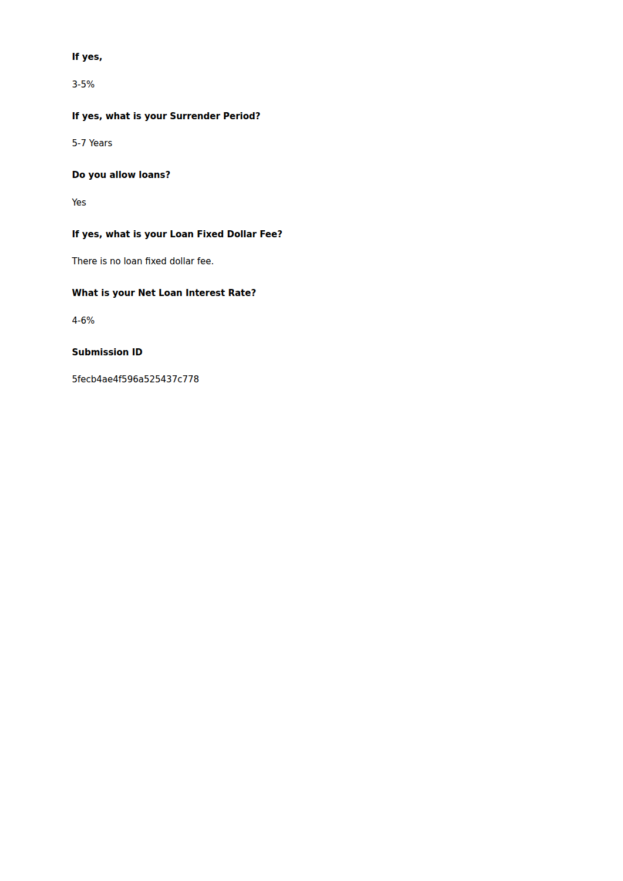If yes,
3-5%
If yes, what is your Surrender Period?
5-7 Years
Do you allow loans?
Yes
If yes, what is your Loan Fixed Dollar Fee?
There is no loan fixed dollar fee.
What is your Net Loan Interest Rate?
4-6%
Submission ID
5fecb4ae4f596a525437c778